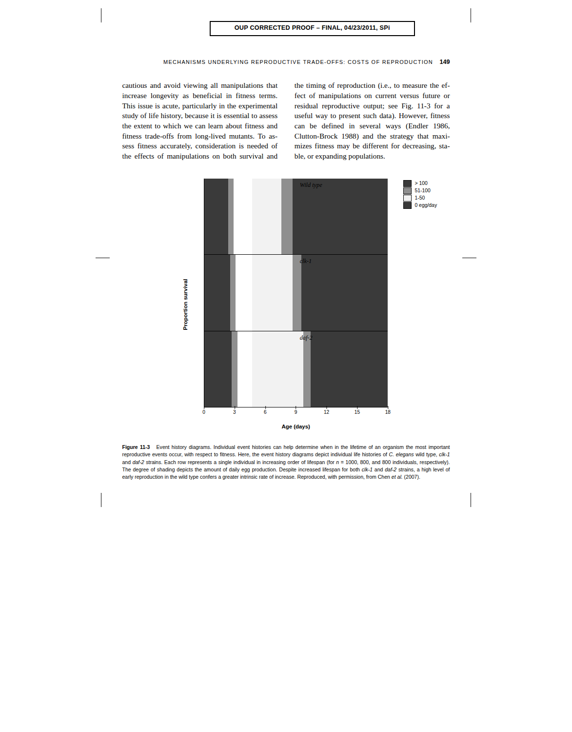OUP CORRECTED PROOF – FINAL, 04/23/2011, SPi
Mechanisms underlying reproductive trade-offs: costs of reproduction149
cautious and avoid viewing all manipulations that increase longevity as beneficial in fitness terms. This issue is acute, particularly in the experimental study of life history, because it is essential to assess the extent to which we can learn about fitness and fitness trade-offs from long-lived mutants. To assess fitness accurately, consideration is needed of the effects of manipulations on both survival and the timing of reproduction (i.e., to measure the effect of manipulations on current versus future or residual reproductive output; see Fig. 11-3 for a useful way to present such data). However, fitness can be defined in several ways (Endler 1986, Clutton-Brock 1988) and the strategy that maximizes fitness may be different for decreasing, stable, or expanding populations.
Proportion survival
> 100
51-100
1-50
0 egg/day
1.00
0.75
0.50
0.25
0.00
Wild type
1.00
0.75
0.50
0.25
0.00
clk-1
1.00
0.75
0.50
0.25
0.00
daf-2
0
3
6
9
12
15
18
Age (days)
Figure 11-3 Event history diagrams. Individual event histories can help determine when in the lifetime of an organism the most important reproductive events occur, with respect to fitness. Here, the event history diagrams depict individual life histories of C. elegans wild type, clk-1 and daf-2 strains. Each row represents a single individual in increasing order of lifespan (for n = 1000, 800, and 800 individuals, respectively). The degree of shading depicts the amount of daily egg production. Despite increased lifespan for both clk-1 and daf-2 strains, a high level of early reproduction in the wild type confers a greater intrinsic rate of increase. Reproduced, with permission, from Chen et al. (2007).